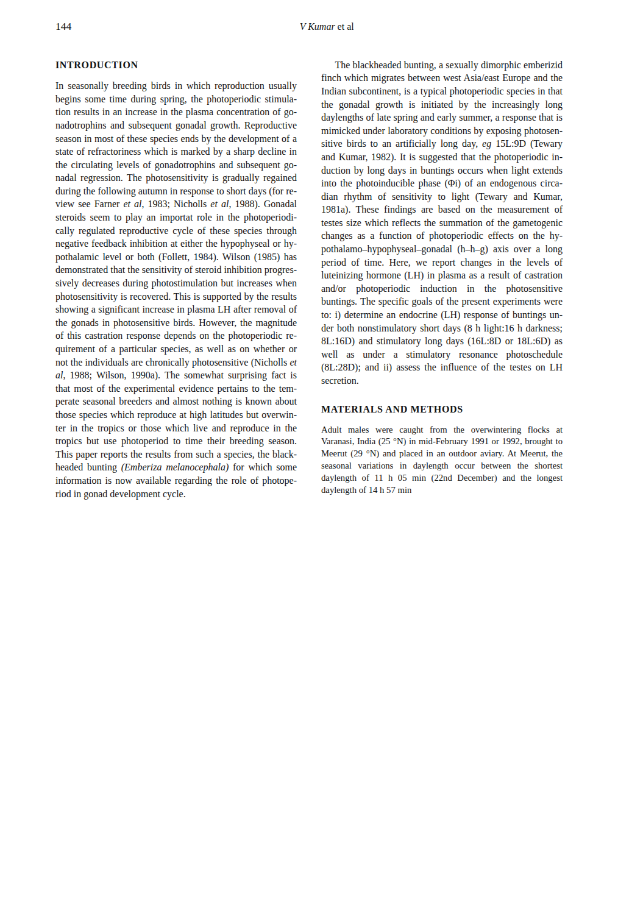144 V Kumar et al
Introduction
In seasonally breeding birds in which reproduction usually begins some time during spring, the photoperiodic stimulation results in an increase in the plasma concentration of gonadotrophins and subsequent gonadal growth. Reproductive season in most of these species ends by the development of a state of refractoriness which is marked by a sharp decline in the circulating levels of gonadotrophins and subsequent gonadal regression. The photosensitivity is gradually regained during the following autumn in response to short days (for review see Farner et al, 1983; Nicholls et al, 1988). Gonadal steroids seem to play an importat role in the photoperiodically regulated reproductive cycle of these species through negative feedback inhibition at either the hypophyseal or hypothalamic level or both (Follett, 1984). Wilson (1985) has demonstrated that the sensitivity of steroid inhibition progressively decreases during photostimulation but increases when photosensitivity is recovered. This is supported by the results showing a significant increase in plasma LH after removal of the gonads in photosensitive birds. However, the magnitude of this castration response depends on the photoperiodic requirement of a particular species, as well as on whether or not the individuals are chronically photosensitive (Nicholls et al, 1988; Wilson, 1990a). The somewhat surprising fact is that most of the experimental evidence pertains to the temperate seasonal breeders and almost nothing is known about those species which reproduce at high latitudes but overwinter in the tropics or those which live and reproduce in the tropics but use photoperiod to time their breeding season. This paper reports the results from such a species, the blackheaded bunting (Emberiza melanocephala) for which some information is now available regarding the role of photoperiod in gonad development cycle.
The blackheaded bunting, a sexually dimorphic emberizid finch which migrates between west Asia/east Europe and the Indian subcontinent, is a typical photoperiodic species in that the gonadal growth is initiated by the increasingly long daylengths of late spring and early summer, a response that is mimicked under laboratory conditions by exposing photosensitive birds to an artificially long day, eg 15L:9D (Tewary and Kumar, 1982). It is suggested that the photoperiodic induction by long days in buntings occurs when light extends into the photoinducible phase (Φi) of an endogenous circadian rhythm of sensitivity to light (Tewary and Kumar, 1981a). These findings are based on the measurement of testes size which reflects the summation of the gametogenic changes as a function of photoperiodic effects on the hypothalamo–hypophyseal–gonadal (h–h–g) axis over a long period of time. Here, we report changes in the levels of luteinizing hormone (LH) in plasma as a result of castration and/or photoperiodic induction in the photosensitive buntings. The specific goals of the present experiments were to: i) determine an endocrine (LH) response of buntings under both nonstimulatory short days (8 h light:16 h darkness; 8L:16D) and stimulatory long days (16L:8D or 18L:6D) as well as under a stimulatory resonance photoschedule (8L:28D); and ii) assess the influence of the testes on LH secretion.
Materials and Methods
Adult males were caught from the overwintering flocks at Varanasi, India (25 °N) in mid-February 1991 or 1992, brought to Meerut (29 °N) and placed in an outdoor aviary. At Meerut, the seasonal variations in daylength occur between the shortest daylength of 11 h 05 min (22nd December) and the longest daylength of 14 h 57 min